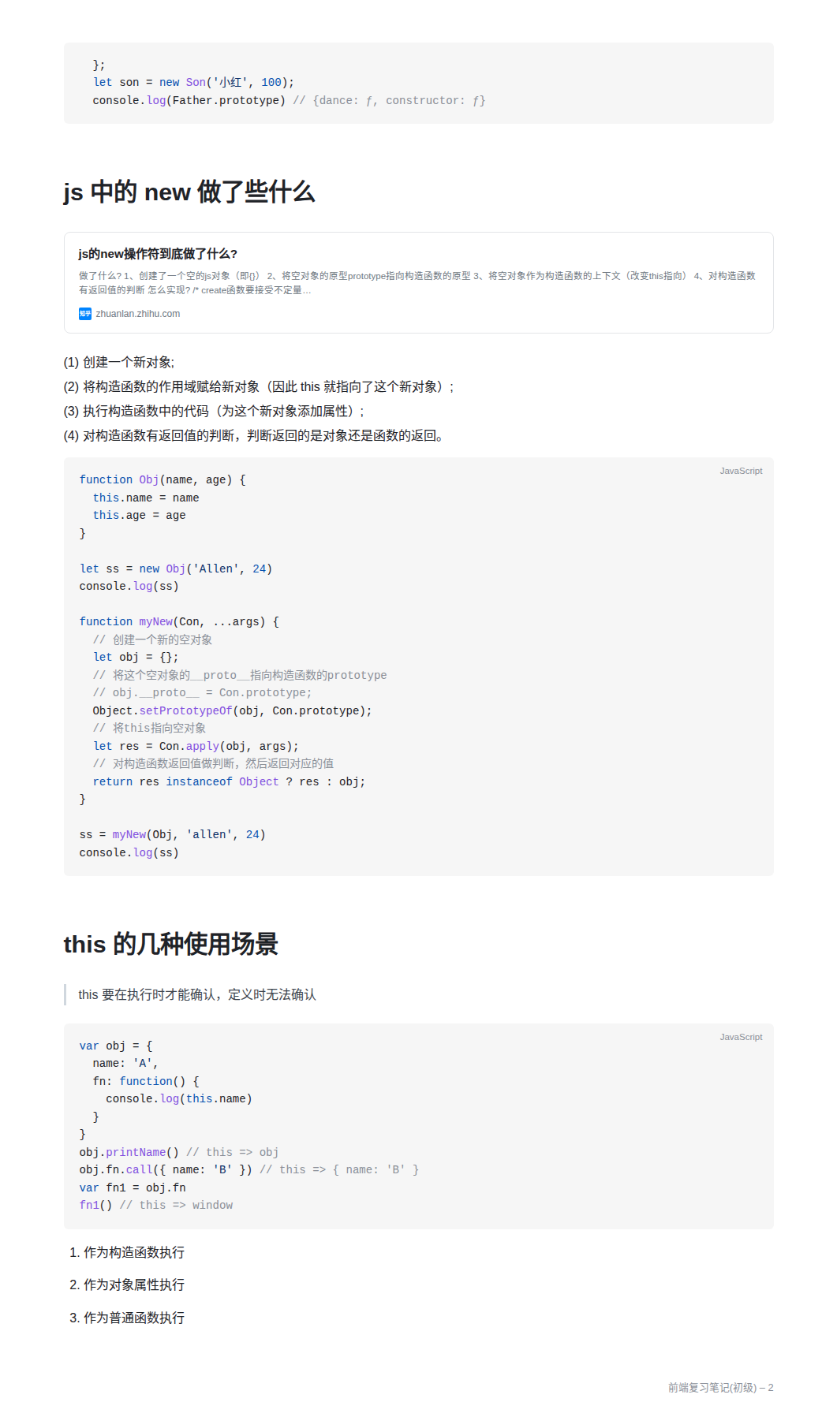};
  let son = new Son('小红', 100);
  console.log(Father.prototype) // {dance: ƒ, constructor: ƒ}
js 中的 new 做了些什么
js的new操作符到底做了什么?
做了什么? 1、创建了一个空的js对象（即{}） 2、将空对象的原型prototype指向构造函数的原型 3、将空对象作为构造函数的上下文（改变this指向） 4、对构造函数有返回值的判断 怎么实现? /* create函数要接受不定量…
知乎 zhuanlan.zhihu.com
(1) 创建一个新对象;
(2) 将构造函数的作用域赋给新对象（因此 this 就指向了这个新对象）;
(3) 执行构造函数中的代码（为这个新对象添加属性）;
(4) 对构造函数有返回值的判断，判断返回的是对象还是函数的返回。
JavaScript function Obj(name, age) {
  this.name = name
  this.age = age
}

let ss = new Obj('Allen', 24)
console.log(ss)

function myNew(Con, ...args) {
  // 创建一个新的空对象
  let obj = {};
  // 将这个空对象的__proto__指向构造函数的prototype
  // obj.__proto__ = Con.prototype;
  Object.setPrototypeOf(obj, Con.prototype);
  // 将this指向空对象
  let res = Con.apply(obj, args);
  // 对构造函数返回值做判断，然后返回对应的值
  return res instanceof Object ? res : obj;
}

ss = myNew(Obj, 'allen', 24)
console.log(ss)
this 的几种使用场景
this 要在执行时才能确认，定义时无法确认
JavaScript var obj = {
  name: 'A',
  fn: function() {
    console.log(this.name)
  }
}
obj.printName() // this => obj
obj.fn.call({ name: 'B' }) // this => { name: 'B' }
var fn1 = obj.fn
fn1() // this => window
作为构造函数执行
作为对象属性执行
作为普通函数执行
前端复习笔记(初级) – 2